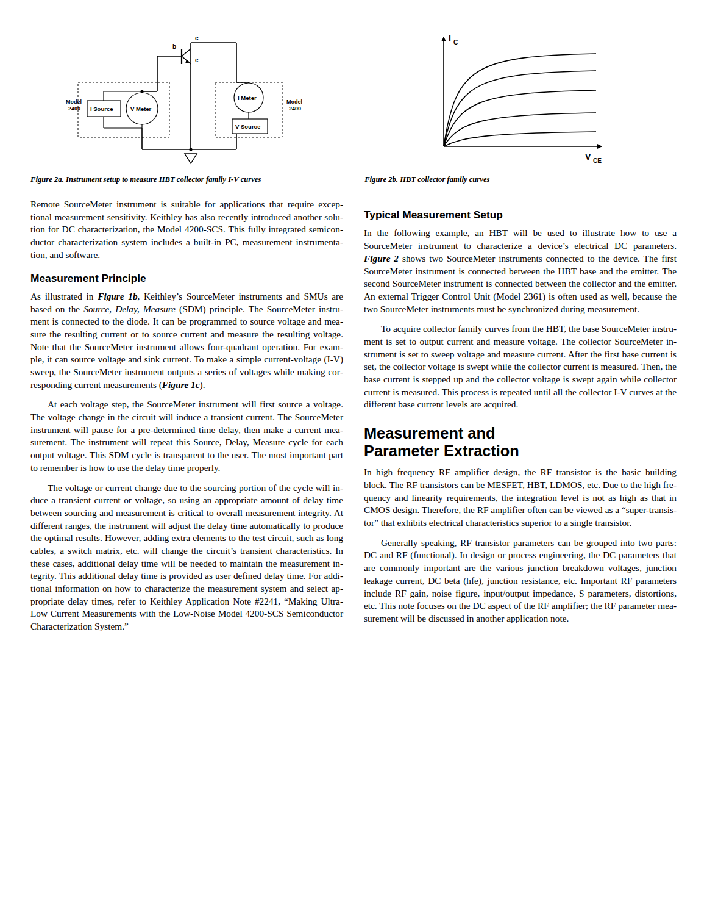b c e I Source V Meter Model 2400 I Meter V Source Model 2400
I C V CE
Figure 2a. Instrument setup to measure HBT collector family I-V curves
Figure 2b. HBT collector family curves
Remote SourceMeter instrument is suitable for applications that require exceptional measurement sensitivity. Keithley has also recently introduced another solution for DC characterization, the Model 4200-SCS. This fully integrated semiconductor characterization system includes a built-in PC, measurement instrumentation, and software.
Measurement Principle
As illustrated in Figure 1b, Keithley’s SourceMeter instruments and SMUs are based on the Source, Delay, Measure (SDM) principle. The SourceMeter instrument is connected to the diode. It can be programmed to source voltage and measure the resulting current or to source current and measure the resulting voltage. Note that the SourceMeter instrument allows four-quadrant operation. For example, it can source voltage and sink current. To make a simple current-voltage (I-V) sweep, the SourceMeter instrument outputs a series of voltages while making corresponding current measurements (Figure 1c).
At each voltage step, the SourceMeter instrument will first source a voltage. The voltage change in the circuit will induce a transient current. The SourceMeter instrument will pause for a pre-determined time delay, then make a current measurement. The instrument will repeat this Source, Delay, Measure cycle for each output voltage. This SDM cycle is transparent to the user. The most important part to remember is how to use the delay time properly.
The voltage or current change due to the sourcing portion of the cycle will induce a transient current or voltage, so using an appropriate amount of delay time between sourcing and measurement is critical to overall measurement integrity. At different ranges, the instrument will adjust the delay time automatically to produce the optimal results. However, adding extra elements to the test circuit, such as long cables, a switch matrix, etc. will change the circuit’s transient characteristics. In these cases, additional delay time will be needed to maintain the measurement integrity. This additional delay time is provided as user defined delay time. For additional information on how to characterize the measurement system and select appropriate delay times, refer to Keithley Application Note #2241, “Making Ultra-Low Current Measurements with the Low-Noise Model 4200-SCS Semiconductor Characterization System.”
Typical Measurement Setup
In the following example, an HBT will be used to illustrate how to use a SourceMeter instrument to characterize a device’s electrical DC parameters. Figure 2 shows two SourceMeter instruments connected to the device. The first SourceMeter instrument is connected between the HBT base and the emitter. The second SourceMeter instrument is connected between the collector and the emitter. An external Trigger Control Unit (Model 2361) is often used as well, because the two SourceMeter instruments must be synchronized during measurement.
To acquire collector family curves from the HBT, the base SourceMeter instrument is set to output current and measure voltage. The collector SourceMeter instrument is set to sweep voltage and measure current. After the first base current is set, the collector voltage is swept while the collector current is measured. Then, the base current is stepped up and the collector voltage is swept again while collector current is measured. This process is repeated until all the collector I-V curves at the different base current levels are acquired.
Measurement and
Parameter Extraction
In high frequency RF amplifier design, the RF transistor is the basic building block. The RF transistors can be MESFET, HBT, LDMOS, etc. Due to the high frequency and linearity requirements, the integration level is not as high as that in CMOS design. Therefore, the RF amplifier often can be viewed as a “super-transistor” that exhibits electrical characteristics superior to a single transistor.
Generally speaking, RF transistor parameters can be grouped into two parts: DC and RF (functional). In design or process engineering, the DC parameters that are commonly important are the various junction breakdown voltages, junction leakage current, DC beta (hfe), junction resistance, etc. Important RF parameters include RF gain, noise figure, input/output impedance, S parameters, distortions, etc. This note focuses on the DC aspect of the RF amplifier; the RF parameter measurement will be discussed in another application note.